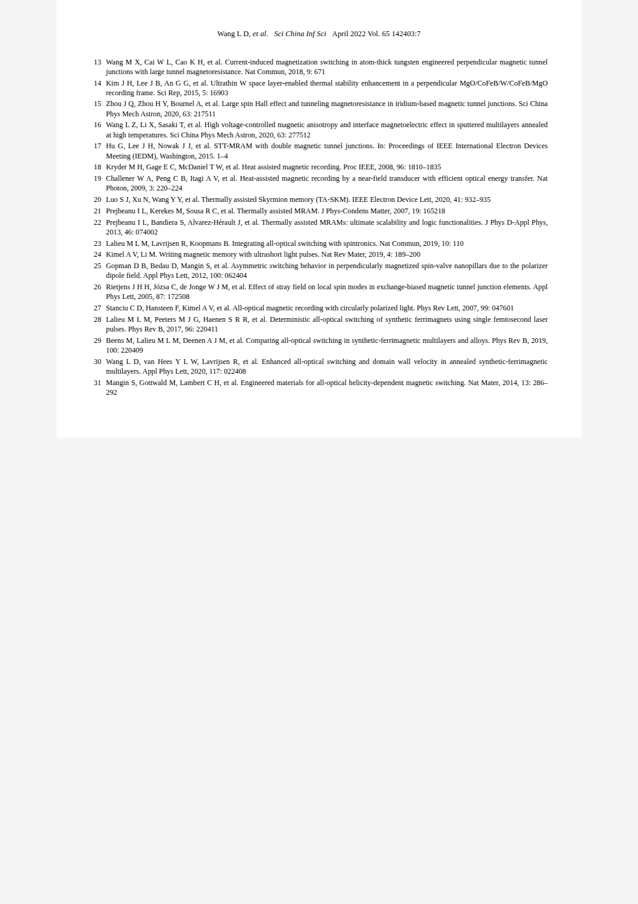Wang L D, et al. Sci China Inf Sci April 2022 Vol. 65 142403:7
13 Wang M X, Cai W L, Cao K H, et al. Current-induced magnetization switching in atom-thick tungsten engineered perpendicular magnetic tunnel junctions with large tunnel magnetoresistance. Nat Commun, 2018, 9: 671
14 Kim J H, Lee J B, An G G, et al. Ultrathin W space layer-enabled thermal stability enhancement in a perpendicular MgO/CoFeB/W/CoFeB/MgO recording frame. Sci Rep, 2015, 5: 16903
15 Zhou J Q, Zhou H Y, Bournel A, et al. Large spin Hall effect and tunneling magnetoresistance in iridium-based magnetic tunnel junctions. Sci China Phys Mech Astron, 2020, 63: 217511
16 Wang L Z, Li X, Sasaki T, et al. High voltage-controlled magnetic anisotropy and interface magnetoelectric effect in sputtered multilayers annealed at high temperatures. Sci China Phys Mech Astron, 2020, 63: 277512
17 Hu G, Lee J H, Nowak J J, et al. STT-MRAM with double magnetic tunnel junctions. In: Proceedings of IEEE International Electron Devices Meeting (IEDM), Washington, 2015. 1–4
18 Kryder M H, Gage E C, McDaniel T W, et al. Heat assisted magnetic recording. Proc IEEE, 2008, 96: 1810–1835
19 Challener W A, Peng C B, Itagi A V, et al. Heat-assisted magnetic recording by a near-field transducer with efficient optical energy transfer. Nat Photon, 2009, 3: 220–224
20 Luo S J, Xu N, Wang Y Y, et al. Thermally assisted Skyrmion memory (TA-SKM). IEEE Electron Device Lett, 2020, 41: 932–935
21 Prejbeanu I L, Kerekes M, Sousa R C, et al. Thermally assisted MRAM. J Phys-Condens Matter, 2007, 19: 165218
22 Prejbeanu I L, Bandiera S, Alvarez-Hérault J, et al. Thermally assisted MRAMs: ultimate scalability and logic functionalities. J Phys D-Appl Phys, 2013, 46: 074002
23 Lalieu M L M, Lavrijsen R, Koopmans B. Integrating all-optical switching with spintronics. Nat Commun, 2019, 10: 110
24 Kimel A V, Li M. Writing magnetic memory with ultrashort light pulses. Nat Rev Mater, 2019, 4: 189–200
25 Gopman D B, Bedau D, Mangin S, et al. Asymmetric switching behavior in perpendicularly magnetized spin-valve nanopillars due to the polarizer dipole field. Appl Phys Lett, 2012, 100: 062404
26 Rietjens J H H, Józsa C, de Jonge W J M, et al. Effect of stray field on local spin modes in exchange-biased magnetic tunnel junction elements. Appl Phys Lett, 2005, 87: 172508
27 Stanciu C D, Hansteen F, Kimel A V, et al. All-optical magnetic recording with circularly polarized light. Phys Rev Lett, 2007, 99: 047601
28 Lalieu M L M, Peeters M J G, Haenen S R R, et al. Deterministic all-optical switching of synthetic ferrimagnets using single femtosecond laser pulses. Phys Rev B, 2017, 96: 220411
29 Beens M, Lalieu M L M, Deenen A J M, et al. Comparing all-optical switching in synthetic-ferrimagnetic multilayers and alloys. Phys Rev B, 2019, 100: 220409
30 Wang L D, van Hees Y L W, Lavrijsen R, et al. Enhanced all-optical switching and domain wall velocity in annealed synthetic-ferrimagnetic multilayers. Appl Phys Lett, 2020, 117: 022408
31 Mangin S, Gottwald M, Lambert C H, et al. Engineered materials for all-optical helicity-dependent magnetic switching. Nat Mater, 2014, 13: 286–292